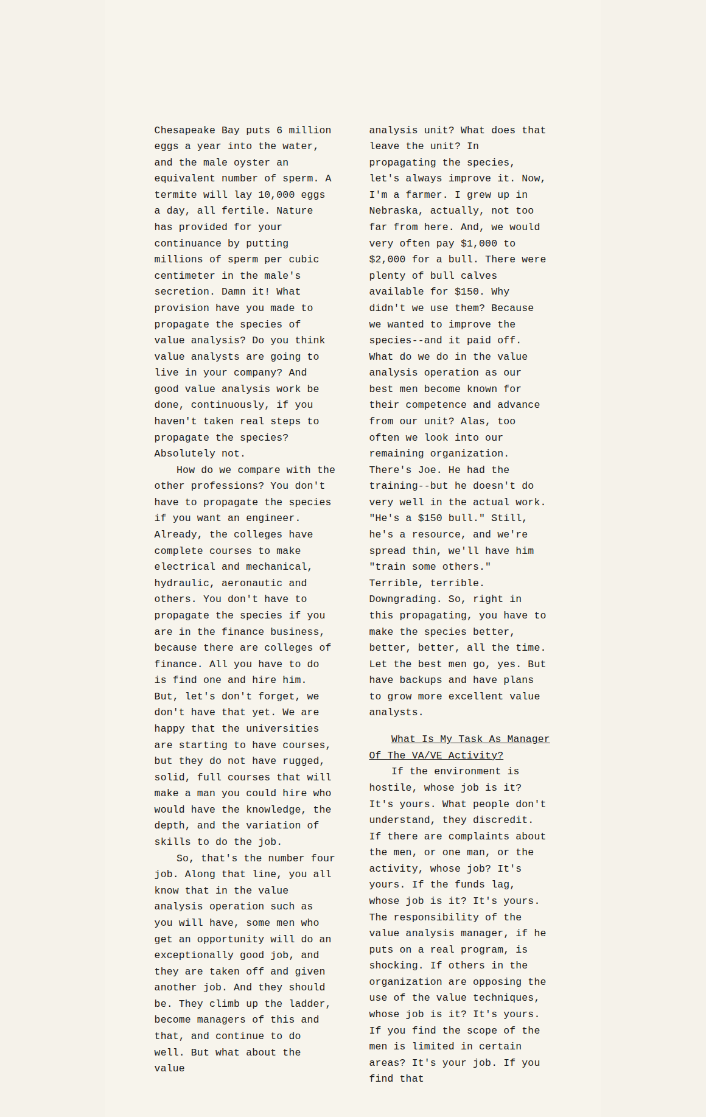Chesapeake Bay puts 6 million eggs a year into the water, and the male oyster an equivalent number of sperm. A termite will lay 10,000 eggs a day, all fertile. Nature has provided for your continuance by putting millions of sperm per cubic centimeter in the male's secretion. Damn it! What provision have you made to propagate the species of value analysis? Do you think value analysts are going to live in your company? And good value analysis work be done, continuously, if you haven't taken real steps to propagate the species? Absolutely not.
How do we compare with the other professions? You don't have to propagate the species if you want an engineer. Already, the colleges have complete courses to make electrical and mechanical, hydraulic, aeronautic and others. You don't have to propagate the species if you are in the finance business, because there are colleges of finance. All you have to do is find one and hire him. But, let's don't forget, we don't have that yet. We are happy that the universities are starting to have courses, but they do not have rugged, solid, full courses that will make a man you could hire who would have the knowledge, the depth, and the variation of skills to do the job.
So, that's the number four job. Along that line, you all know that in the value analysis operation such as you will have, some men who get an opportunity will do an exceptionally good job, and they are taken off and given another job. And they should be. They climb up the ladder, become managers of this and that, and continue to do well. But what about the value
analysis unit? What does that leave the unit? In propagating the species, let's always improve it. Now, I'm a farmer. I grew up in Nebraska, actually, not too far from here. And, we would very often pay $1,000 to $2,000 for a bull. There were plenty of bull calves available for $150. Why didn't we use them? Because we wanted to improve the species--and it paid off. What do we do in the value analysis operation as our best men become known for their competence and advance from our unit? Alas, too often we look into our remaining organization. There's Joe. He had the training--but he doesn't do very well in the actual work. "He's a $150 bull." Still, he's a resource, and we're spread thin, we'll have him "train some others." Terrible, terrible. Downgrading. So, right in this propagating, you have to make the species better, better, better, all the time. Let the best men go, yes. But have backups and have plans to grow more excellent value analysts.
What Is My Task As Manager Of The VA/VE Activity?
If the environment is hostile, whose job is it? It's yours. What people don't understand, they discredit. If there are complaints about the men, or one man, or the activity, whose job? It's yours. If the funds lag, whose job is it? It's yours. The responsibility of the value analysis manager, if he puts on a real program, is shocking. If others in the organization are opposing the use of the value techniques, whose job is it? It's yours. If you find the scope of the men is limited in certain areas? It's your job. If you find that